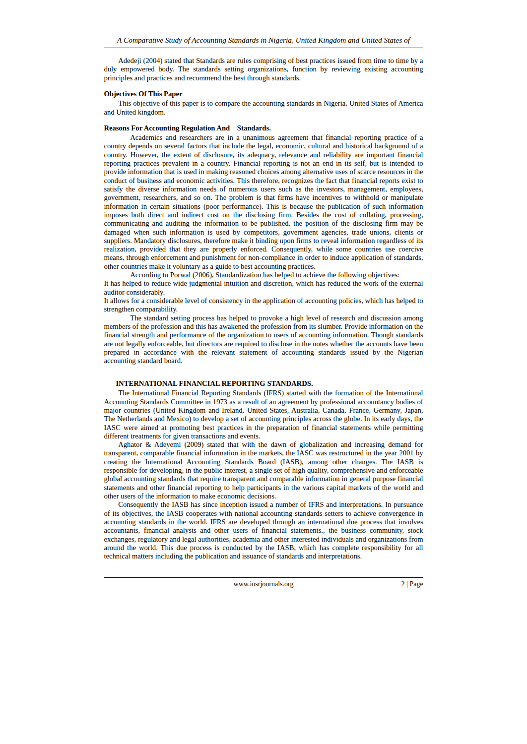A Comparative Study of Accounting Standards in Nigeria, United Kingdom and United States of
Adedeji (2004) stated that Standards are rules comprising of best practices issued from time to time by a duly empowered body. The standards setting organizations, function by reviewing existing accounting principles and practices and recommend the best through standards.
Objectives Of This Paper
This objective of this paper is to compare the accounting standards in Nigeria, United States of America and United kingdom.
Reasons For Accounting Regulation And Standards.
Academics and researchers are in a unanimous agreement that financial reporting practice of a country depends on several factors that include the legal, economic, cultural and historical background of a country. However, the extent of disclosure, its adequacy, relevance and reliability are important financial reporting practices prevalent in a country. Financial reporting is not an end in its self, but is intended to provide information that is used in making reasoned choices among alternative uses of scarce resources in the conduct of business and economic activities. This therefore, recognizes the fact that financial reports exist to satisfy the diverse information needs of numerous users such as the investors, management, employees, government, researchers, and so on. The problem is that firms have incentives to withhold or manipulate information in certain situations (poor performance). This is because the publication of such information imposes both direct and indirect cost on the disclosing firm. Besides the cost of collating, processing, communicating and auditing the information to be published, the position of the disclosing firm may be damaged when such information is used by competitors, government agencies, trade unions, clients or suppliers. Mandatory disclosures, therefore make it binding upon firms to reveal information regardless of its realization, provided that they are properly enforced. Consequently, while some countries use coercive means, through enforcement and punishment for non-compliance in order to induce application of standards, other countries make it voluntary as a guide to best accounting practices.
According to Porwal (2006), Standardization has helped to achieve the following objectives:
It has helped to reduce wide judgmental intuition and discretion, which has reduced the work of the external auditor considerably.
It allows for a considerable level of consistency in the application of accounting policies, which has helped to strengthen comparability.
The standard setting process has helped to provoke a high level of research and discussion among members of the profession and this has awakened the profession from its slumber. Provide information on the financial strength and performance of the organization to users of accounting information. Though standards are not legally enforceable, but directors are required to disclose in the notes whether the accounts have been prepared in accordance with the relevant statement of accounting standards issued by the Nigerian accounting standard board.
International Financial Reporting Standards.
The International Financial Reporting Standards (IFRS) started with the formation of the International Accounting Standards Committee in 1973 as a result of an agreement by professional accountancy bodies of major countries (United Kingdom and Ireland, United States, Australia, Canada, France, Germany, Japan, The Netherlands and Mexico) to develop a set of accounting principles across the globe. In its early days, the IASC were aimed at promoting best practices in the preparation of financial statements while permitting different treatments for given transactions and events.
Aghator & Adeyemi (2009) stated that with the dawn of globalization and increasing demand for transparent, comparable financial information in the markets, the IASC was restructured in the year 2001 by creating the International Accounting Standards Board (IASB), among other changes. The IASB is responsible for developing, in the public interest, a single set of high quality, comprehensive and enforceable global accounting standards that require transparent and comparable information in general purpose financial statements and other financial reporting to help participants in the various capital markets of the world and other users of the information to make economic decisions.
Consequently the IASB has since inception issued a number of IFRS and interpretations. In pursuance of its objectives, the IASB cooperates with national accounting standards setters to achieve convergence in accounting standards in the world. IFRS are developed through an international due process that involves accountants, financial analysts and other users of financial statements., the business community, stock exchanges, regulatory and legal authorities, academia and other interested individuals and organizations from around the world. This due process is conducted by the IASB, which has complete responsibility for all technical matters including the publication and issuance of standards and interpretations.
www.iosrjournals.org 2 | Page